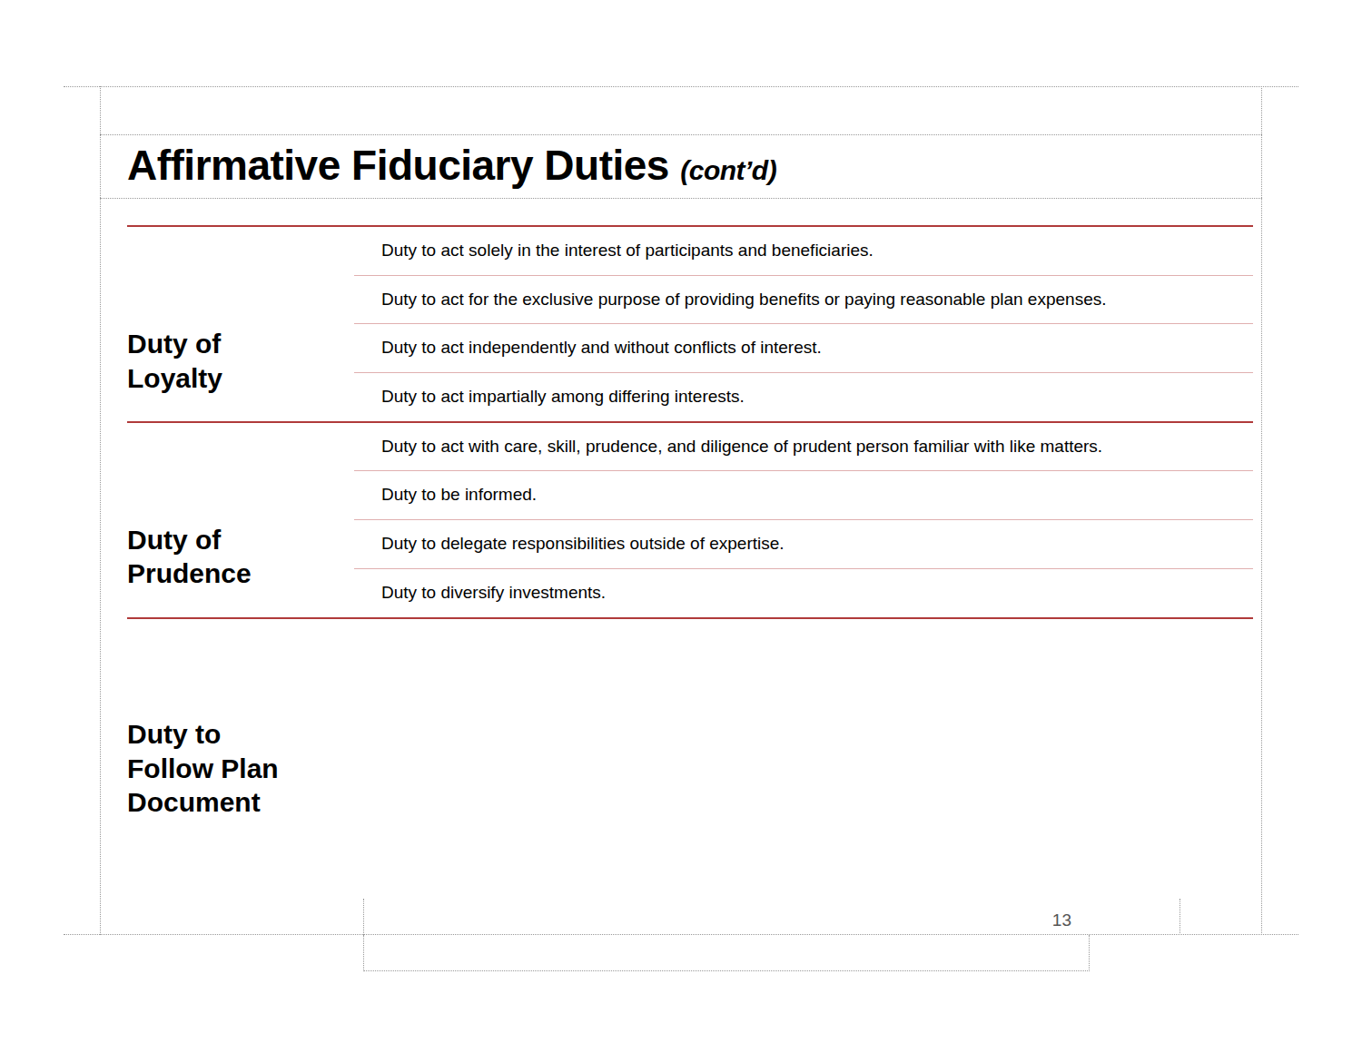Affirmative Fiduciary Duties (cont’d)
| Duty of Loyalty | Duty to act solely in the interest of participants and beneficiaries. Duty to act for the exclusive purpose of providing benefits or paying reasonable plan expenses. Duty to act independently and without conflicts of interest. Duty to act impartially among differing interests. |
| Duty of Prudence | Duty to act with care, skill, prudence, and diligence of prudent person familiar with like matters. Duty to be informed. Duty to delegate responsibilities outside of expertise. Duty to diversify investments. |
Duty to
Follow Plan
Document
13